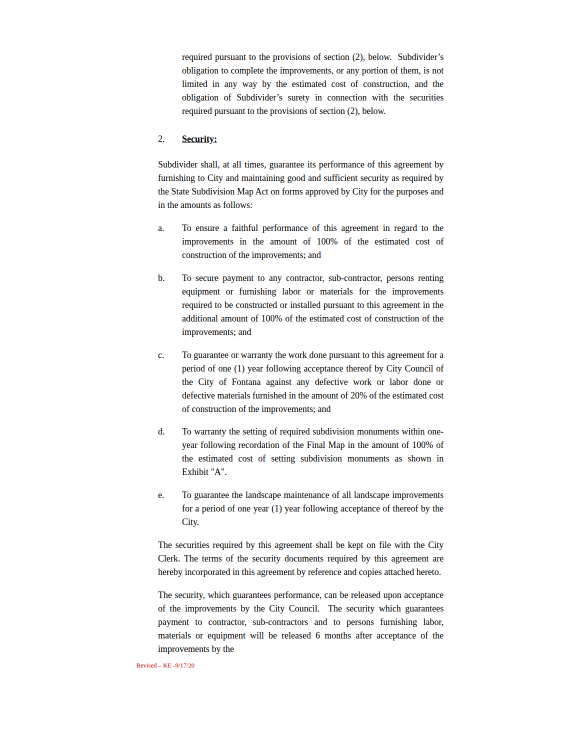required pursuant to the provisions of section (2), below. Subdivider’s obligation to complete the improvements, or any portion of them, is not limited in any way by the estimated cost of construction, and the obligation of Subdivider’s surety in connection with the securities required pursuant to the provisions of section (2), below.
2. Security:
Subdivider shall, at all times, guarantee its performance of this agreement by furnishing to City and maintaining good and sufficient security as required by the State Subdivision Map Act on forms approved by City for the purposes and in the amounts as follows:
a. To ensure a faithful performance of this agreement in regard to the improvements in the amount of 100% of the estimated cost of construction of the improvements; and
b. To secure payment to any contractor, sub-contractor, persons renting equipment or furnishing labor or materials for the improvements required to be constructed or installed pursuant to this agreement in the additional amount of 100% of the estimated cost of construction of the improvements; and
c. To guarantee or warranty the work done pursuant to this agreement for a period of one (1) year following acceptance thereof by City Council of the City of Fontana against any defective work or labor done or defective materials furnished in the amount of 20% of the estimated cost of construction of the improvements; and
d. To warranty the setting of required subdivision monuments within one-year following recordation of the Final Map in the amount of 100% of the estimated cost of setting subdivision monuments as shown in Exhibit "A".
e. To guarantee the landscape maintenance of all landscape improvements for a period of one year (1) year following acceptance of thereof by the City.
The securities required by this agreement shall be kept on file with the City Clerk. The terms of the security documents required by this agreement are hereby incorporated in this agreement by reference and copies attached hereto.
The security, which guarantees performance, can be released upon acceptance of the improvements by the City Council. The security which guarantees payment to contractor, sub-contractors and to persons furnishing labor, materials or equipment will be released 6 months after acceptance of the improvements by the
Revised – KE -9/17/20